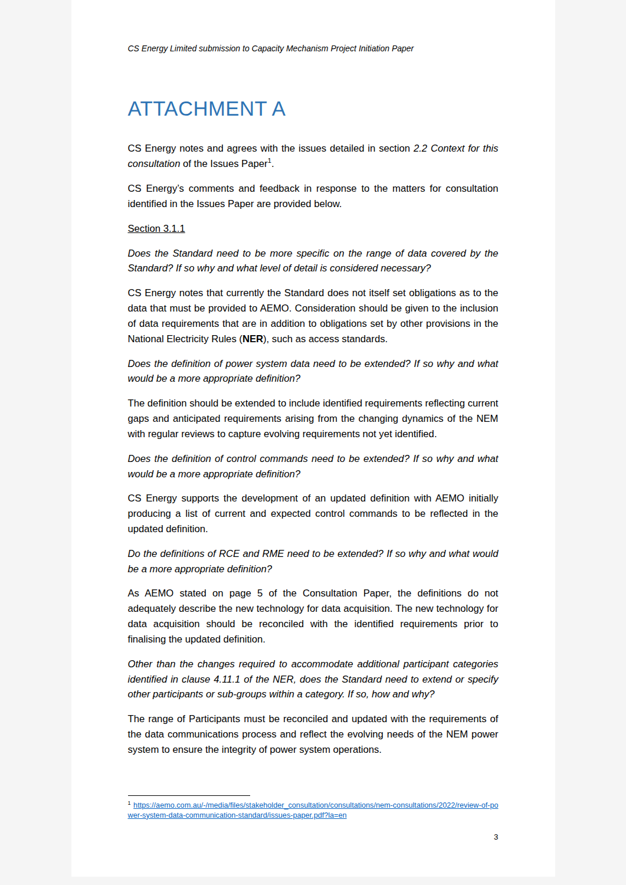CS Energy Limited submission to Capacity Mechanism Project Initiation Paper
ATTACHMENT A
CS Energy notes and agrees with the issues detailed in section 2.2 Context for this consultation of the Issues Paper1.
CS Energy’s comments and feedback in response to the matters for consultation identified in the Issues Paper are provided below.
Section 3.1.1
Does the Standard need to be more specific on the range of data covered by the Standard? If so why and what level of detail is considered necessary?
CS Energy notes that currently the Standard does not itself set obligations as to the data that must be provided to AEMO. Consideration should be given to the inclusion of data requirements that are in addition to obligations set by other provisions in the National Electricity Rules (NER), such as access standards.
Does the definition of power system data need to be extended? If so why and what would be a more appropriate definition?
The definition should be extended to include identified requirements reflecting current gaps and anticipated requirements arising from the changing dynamics of the NEM with regular reviews to capture evolving requirements not yet identified.
Does the definition of control commands need to be extended? If so why and what would be a more appropriate definition?
CS Energy supports the development of an updated definition with AEMO initially producing a list of current and expected control commands to be reflected in the updated definition.
Do the definitions of RCE and RME need to be extended? If so why and what would be a more appropriate definition?
As AEMO stated on page 5 of the Consultation Paper, the definitions do not adequately describe the new technology for data acquisition. The new technology for data acquisition should be reconciled with the identified requirements prior to finalising the updated definition.
Other than the changes required to accommodate additional participant categories identified in clause 4.11.1 of the NER, does the Standard need to extend or specify other participants or sub-groups within a category. If so, how and why?
The range of Participants must be reconciled and updated with the requirements of the data communications process and reflect the evolving needs of the NEM power system to ensure the integrity of power system operations.
1 https://aemo.com.au/-/media/files/stakeholder_consultation/consultations/nem-consultations/2022/review-of-power-system-data-communication-standard/issues-paper.pdf?la=en
3